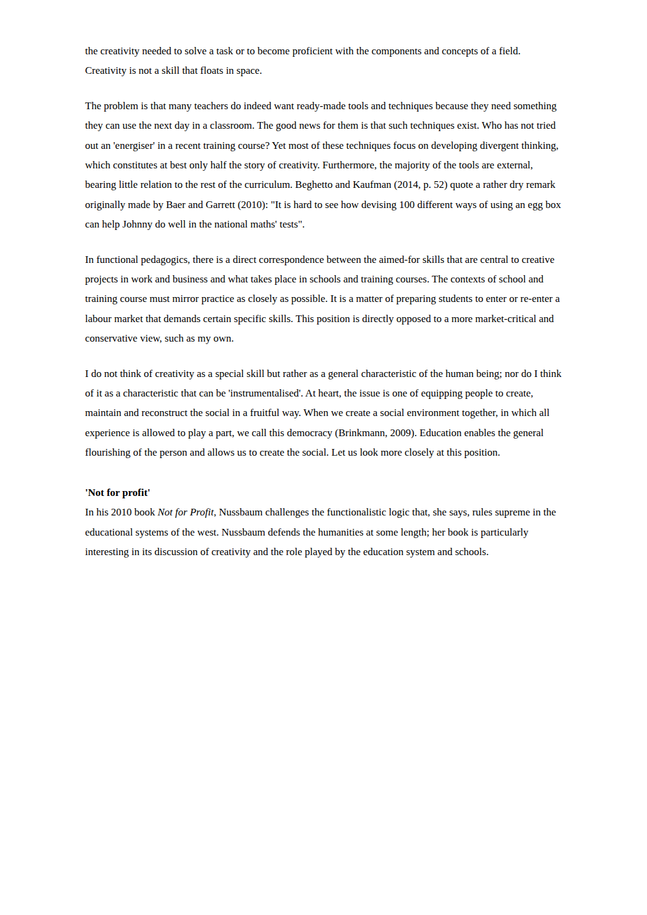the creativity needed to solve a task or to become proficient with the components and concepts of a field. Creativity is not a skill that floats in space.
The problem is that many teachers do indeed want ready-made tools and techniques because they need something they can use the next day in a classroom. The good news for them is that such techniques exist. Who has not tried out an 'energiser' in a recent training course? Yet most of these techniques focus on developing divergent thinking, which constitutes at best only half the story of creativity. Furthermore, the majority of the tools are external, bearing little relation to the rest of the curriculum. Beghetto and Kaufman (2014, p. 52) quote a rather dry remark originally made by Baer and Garrett (2010): "It is hard to see how devising 100 different ways of using an egg box can help Johnny do well in the national maths' tests".
In functional pedagogics, there is a direct correspondence between the aimed-for skills that are central to creative projects in work and business and what takes place in schools and training courses. The contexts of school and training course must mirror practice as closely as possible. It is a matter of preparing students to enter or re-enter a labour market that demands certain specific skills. This position is directly opposed to a more market-critical and conservative view, such as my own.
I do not think of creativity as a special skill but rather as a general characteristic of the human being; nor do I think of it as a characteristic that can be 'instrumentalised'. At heart, the issue is one of equipping people to create, maintain and reconstruct the social in a fruitful way. When we create a social environment together, in which all experience is allowed to play a part, we call this democracy (Brinkmann, 2009). Education enables the general flourishing of the person and allows us to create the social. Let us look more closely at this position.
'Not for profit'
In his 2010 book Not for Profit, Nussbaum challenges the functionalistic logic that, she says, rules supreme in the educational systems of the west. Nussbaum defends the humanities at some length; her book is particularly interesting in its discussion of creativity and the role played by the education system and schools.